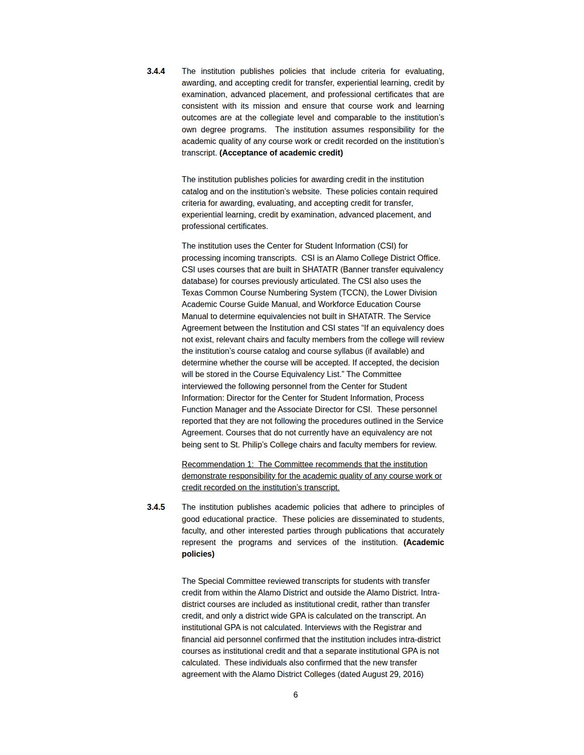3.4.4
The institution publishes policies that include criteria for evaluating, awarding, and accepting credit for transfer, experiential learning, credit by examination, advanced placement, and professional certificates that are consistent with its mission and ensure that course work and learning outcomes are at the collegiate level and comparable to the institution’s own degree programs. The institution assumes responsibility for the academic quality of any course work or credit recorded on the institution’s transcript. (Acceptance of academic credit)
The institution publishes policies for awarding credit in the institution catalog and on the institution’s website. These policies contain required criteria for awarding, evaluating, and accepting credit for transfer, experiential learning, credit by examination, advanced placement, and professional certificates.
The institution uses the Center for Student Information (CSI) for processing incoming transcripts. CSI is an Alamo College District Office. CSI uses courses that are built in SHATATR (Banner transfer equivalency database) for courses previously articulated. The CSI also uses the Texas Common Course Numbering System (TCCN), the Lower Division Academic Course Guide Manual, and Workforce Education Course Manual to determine equivalencies not built in SHATATR. The Service Agreement between the Institution and CSI states “If an equivalency does not exist, relevant chairs and faculty members from the college will review the institution’s course catalog and course syllabus (if available) and determine whether the course will be accepted. If accepted, the decision will be stored in the Course Equivalency List.” The Committee interviewed the following personnel from the Center for Student Information: Director for the Center for Student Information, Process Function Manager and the Associate Director for CSI. These personnel reported that they are not following the procedures outlined in the Service Agreement. Courses that do not currently have an equivalency are not being sent to St. Philip’s College chairs and faculty members for review.
Recommendation 1: The Committee recommends that the institution demonstrate responsibility for the academic quality of any course work or credit recorded on the institution’s transcript.
3.4.5
The institution publishes academic policies that adhere to principles of good educational practice. These policies are disseminated to students, faculty, and other interested parties through publications that accurately represent the programs and services of the institution. (Academic policies)
The Special Committee reviewed transcripts for students with transfer credit from within the Alamo District and outside the Alamo District. Intra-district courses are included as institutional credit, rather than transfer credit, and only a district wide GPA is calculated on the transcript. An institutional GPA is not calculated. Interviews with the Registrar and financial aid personnel confirmed that the institution includes intra-district courses as institutional credit and that a separate institutional GPA is not calculated. These individuals also confirmed that the new transfer agreement with the Alamo District Colleges (dated August 29, 2016)
6